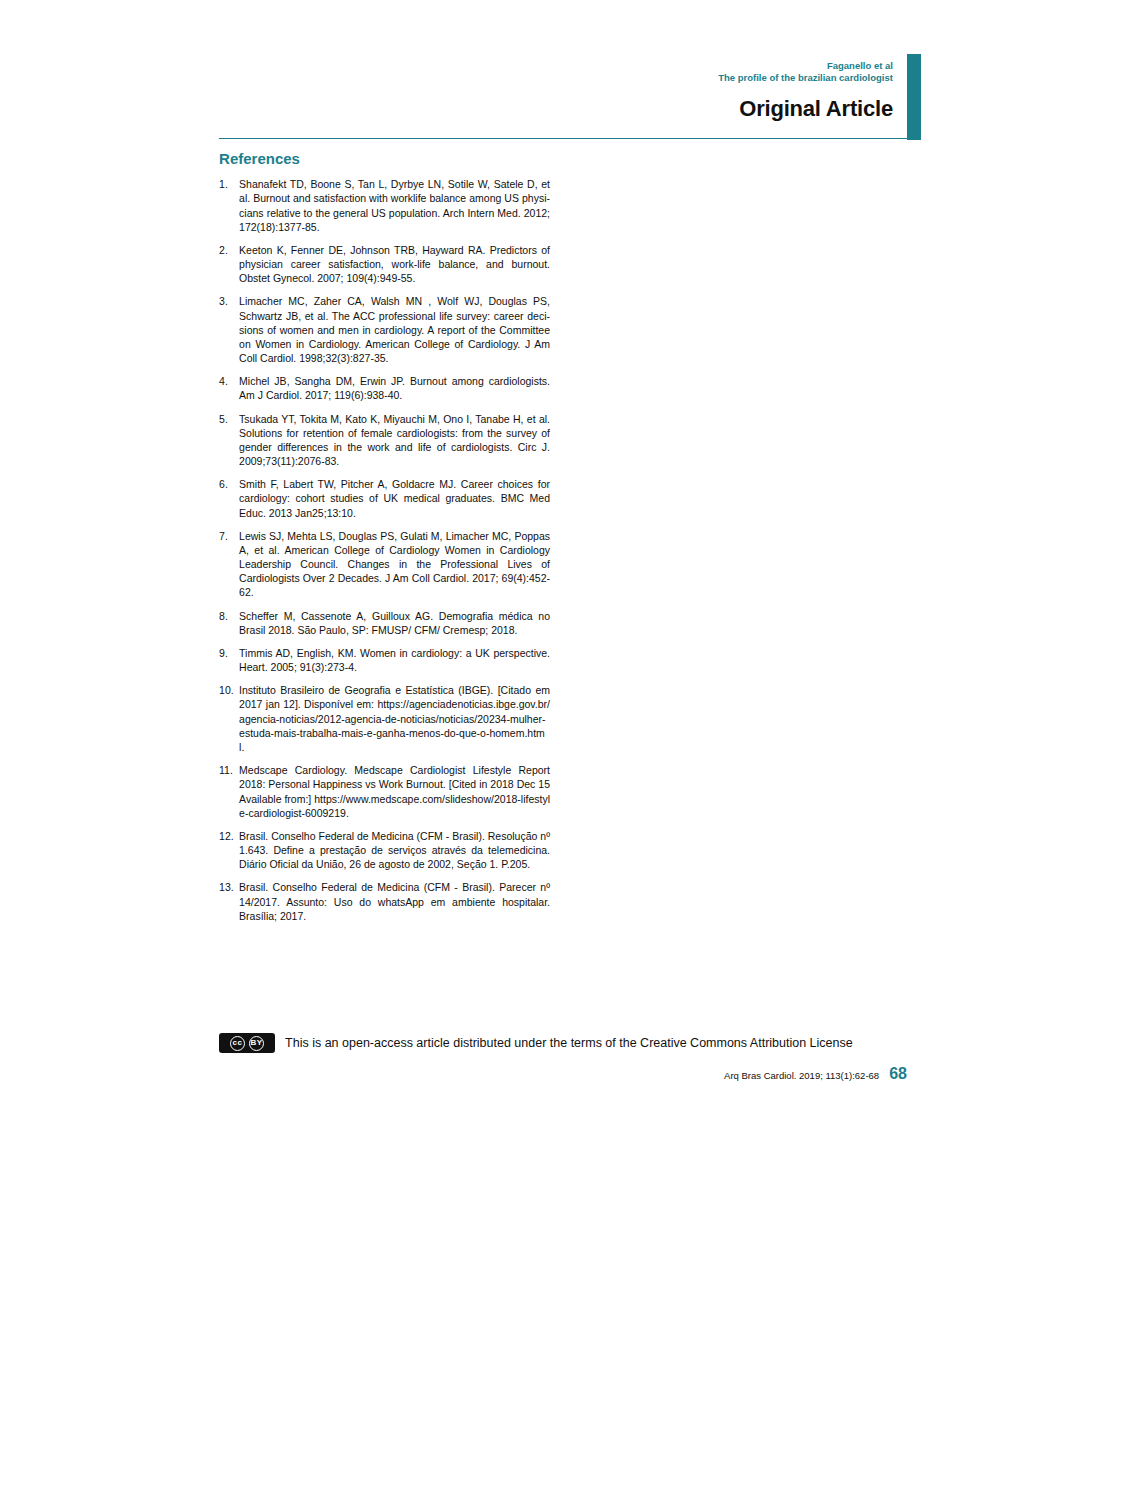Faganello et al
The profile of the brazilian cardiologist
Original Article
References
Shanafekt TD, Boone S, Tan L, Dyrbye LN, Sotile W, Satele D, et al. Burnout and satisfaction with worklife balance among US physicians relative to the general US population. Arch Intern Med. 2012; 172(18):1377-85.
Keeton K, Fenner DE, Johnson TRB, Hayward RA. Predictors of physician career satisfaction, work-life balance, and burnout. Obstet Gynecol. 2007; 109(4):949-55.
Limacher MC, Zaher CA, Walsh MN , Wolf WJ, Douglas PS, Schwartz JB, et al. The ACC professional life survey: career decisions of women and men in cardiology. A report of the Committee on Women in Cardiology. American College of Cardiology. J Am Coll Cardiol. 1998;32(3):827-35.
Michel JB, Sangha DM, Erwin JP. Burnout among cardiologists. Am J Cardiol. 2017; 119(6):938-40.
Tsukada YT, Tokita M, Kato K, Miyauchi M, Ono I, Tanabe H, et al. Solutions for retention of female cardiologists: from the survey of gender differences in the work and life of cardiologists. Circ J. 2009;73(11):2076-83.
Smith F, Labert TW, Pitcher A, Goldacre MJ. Career choices for cardiology: cohort studies of UK medical graduates. BMC Med Educ. 2013 Jan25;13:10.
Lewis SJ, Mehta LS, Douglas PS, Gulati M, Limacher MC, Poppas A, et al. American College of Cardiology Women in Cardiology Leadership Council. Changes in the Professional Lives of Cardiologists Over 2 Decades. J Am Coll Cardiol. 2017; 69(4):452-62.
Scheffer M, Cassenote A, Guilloux AG. Demografia médica no Brasil 2018. São Paulo, SP: FMUSP/ CFM/ Cremesp; 2018.
Timmis AD, English, KM. Women in cardiology: a UK perspective. Heart. 2005; 91(3):273-4.
Instituto Brasileiro de Geografia e Estatística (IBGE). [Citado em 2017 jan 12]. Disponível em: https://agenciadenoticias.ibge.gov.br/agencia-noticias/2012-agencia-de-noticias/noticias/20234-mulher-estuda-mais-trabalha-mais-e-ganha-menos-do-que-o-homem.html.
Medscape Cardiology. Medscape Cardiologist Lifestyle Report 2018: Personal Happiness vs Work Burnout. [Cited in 2018 Dec 15 Available from:] https://www.medscape.com/slideshow/2018-lifestyle-cardiologist-6009219.
Brasil. Conselho Federal de Medicina (CFM - Brasil). Resolução nº 1.643. Define a prestação de serviços através da telemedicina. Diário Oficial da União, 26 de agosto de 2002, Seção 1. P.205.
Brasil. Conselho Federal de Medicina (CFM - Brasil). Parecer nº 14/2017. Assunto: Uso do whatsApp em ambiente hospitalar. Brasília; 2017.
cc BY
This is an open-access article distributed under the terms of the Creative Commons Attribution License
Arq Bras Cardiol. 2019; 113(1):62-68
68